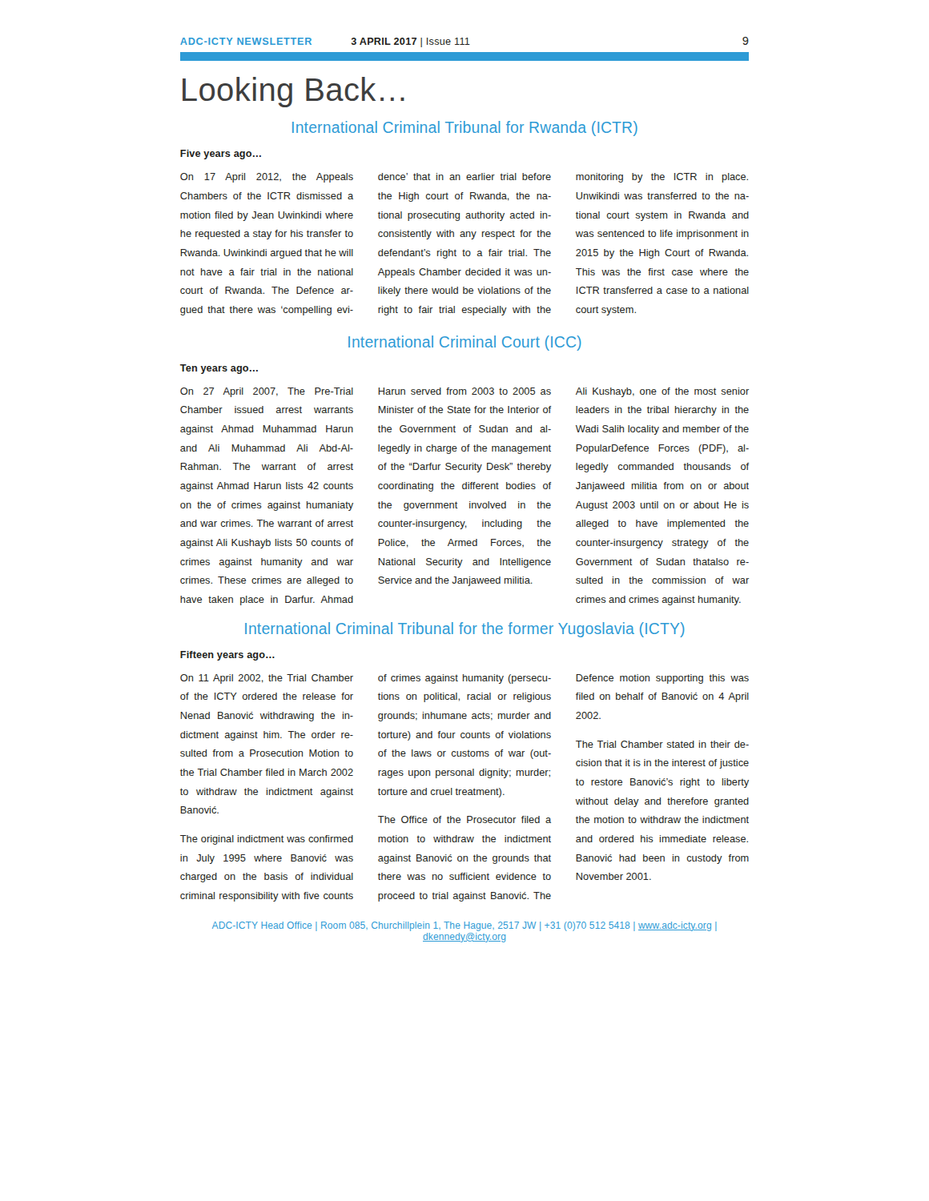ADC-ICTY NEWSLETTER 3 APRIL 2017 | Issue 111 9
Looking Back…
International Criminal Tribunal for Rwanda (ICTR)
Five years ago…
On 17 April 2012, the Appeals Chambers of the ICTR dismissed a motion filed by Jean Uwinkindi where he requested a stay for his transfer to Rwanda. Uwinkindi argued that he will not have a fair trial in the national court of Rwanda. The Defence argued that there was ‘compelling evidence’ that in an earlier trial before the High court of Rwanda, the national prosecuting authority acted inconsistently with any respect for the defendant’s right to a fair trial. The Appeals Chamber decided it was unlikely there would be violations of the right to fair trial especially with the monitoring by the ICTR in place. Unwikindi was transferred to the national court system in Rwanda and was sentenced to life imprisonment in 2015 by the High Court of Rwanda. This was the first case where the ICTR transferred a case to a national court system.
International Criminal Court (ICC)
Ten years ago…
On 27 April 2007, The Pre-Trial Chamber issued arrest warrants against Ahmad Muhammad Harun and Ali Muhammad Ali Abd-Al-Rahman. The warrant of arrest against Ahmad Harun lists 42 counts on the of crimes against humaniaty and war crimes. The warrant of arrest against Ali Kushayb lists 50 counts of crimes against humanity and war crimes. These crimes are alleged to have taken place in Darfur. Ahmad Harun served from 2003 to 2005 as Minister of the State for the Interior of the Government of Sudan and allegedly in charge of the management of the “Darfur Security Desk” thereby coordinating the different bodies of the government involved in the counter-insurgency, including the Police, the Armed Forces, the National Security and Intelligence Service and the Janjaweed militia.
Ali Kushayb, one of the most senior leaders in the tribal hierarchy in the Wadi Salih locality and member of the PopularDefence Forces (PDF), allegedly commanded thousands of Janjaweed militia from on or about August 2003 until on or about He is alleged to have implemented the counter-insurgency strategy of the Government of Sudan thatalso resulted in the commission of war crimes and crimes against humanity.
International Criminal Tribunal for the former Yugoslavia (ICTY)
Fifteen years ago…
On 11 April 2002, the Trial Chamber of the ICTY ordered the release for Nenad Banović withdrawing the indictment against him. The order resulted from a Prosecution Motion to the Trial Chamber filed in March 2002 to withdraw the indictment against Banović.
The original indictment was confirmed in July 1995 where Banović was charged on the basis of individual criminal responsibility with five counts of crimes against humanity (persecutions on political, racial or religious grounds; inhumane acts; murder and torture) and four counts of violations of the laws or customs of war (outrages upon personal dignity; murder; torture and cruel treatment).
The Office of the Prosecutor filed a motion to withdraw the indictment against Banović on the grounds that there was no sufficient evidence to proceed to trial against Banović. The Defence motion supporting this was filed on behalf of Banović on 4 April 2002.
The Trial Chamber stated in their decision that it is in the interest of justice to restore Banović’s right to liberty without delay and therefore granted the motion to withdraw the indictment and ordered his immediate release. Banović had been in custody from November 2001.
ADC-ICTY Head Office | Room 085, Churchillplein 1, The Hague, 2517 JW | +31 (0)70 512 5418 | www.adc-icty.org | dkennedy@icty.org